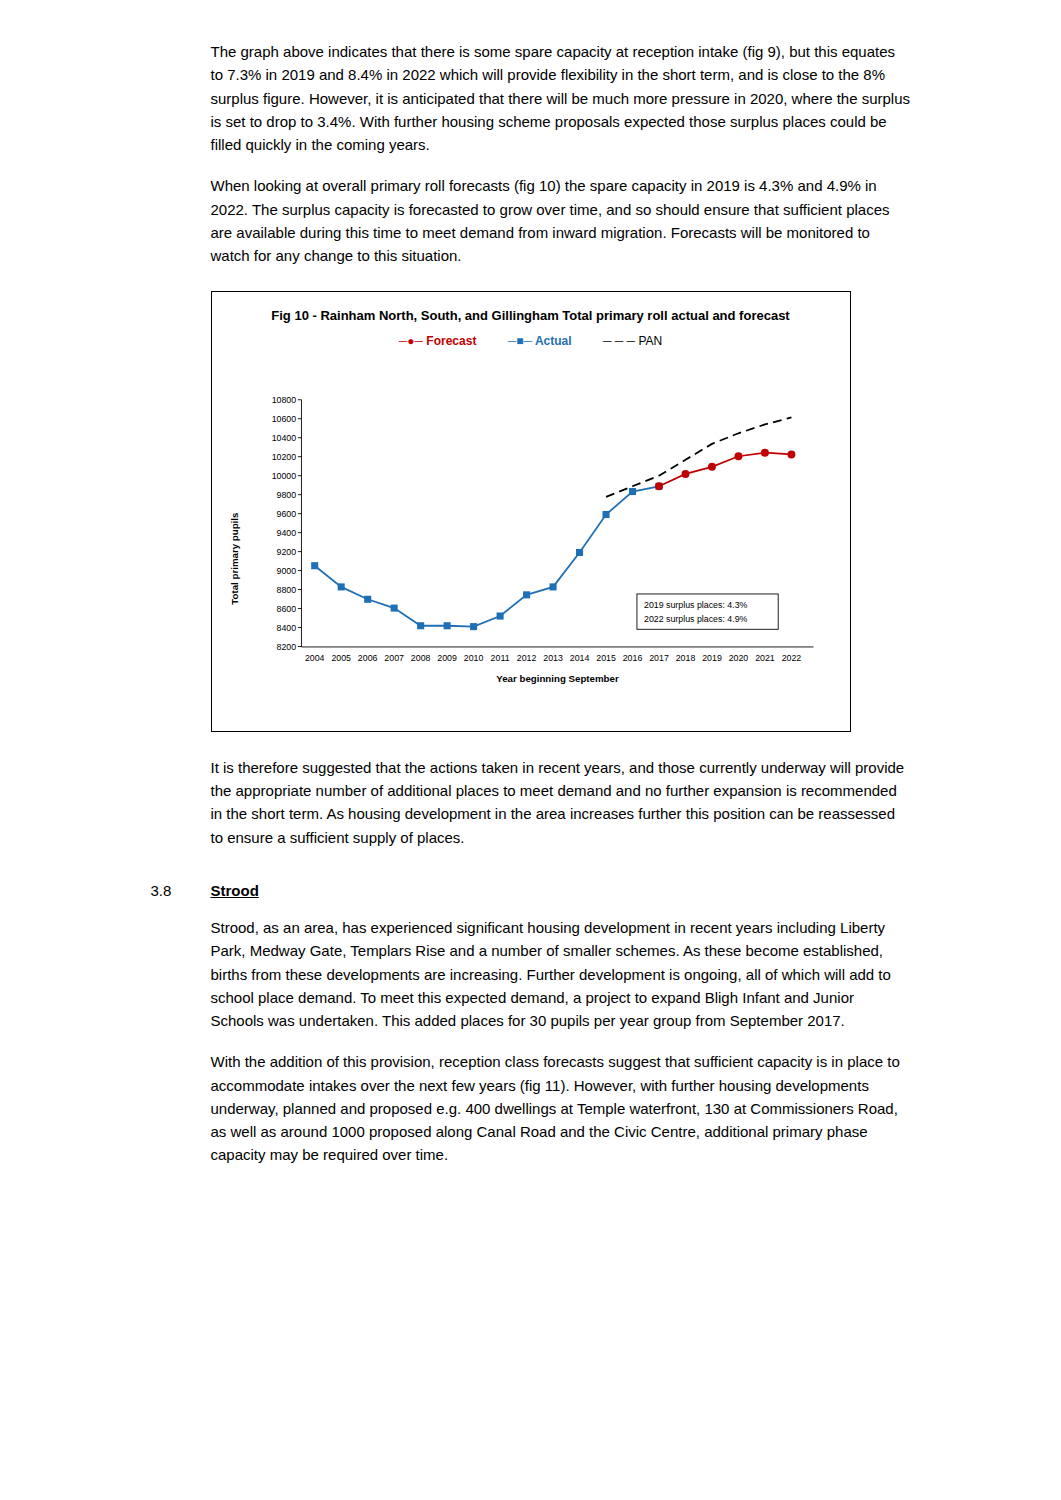The graph above indicates that there is some spare capacity at reception intake (fig 9), but this equates to 7.3% in 2019 and 8.4% in 2022 which will provide flexibility in the short term, and is close to the 8% surplus figure. However, it is anticipated that there will be much more pressure in 2020, where the surplus is set to drop to 3.4%. With further housing scheme proposals expected those surplus places could be filled quickly in the coming years.
When looking at overall primary roll forecasts (fig 10) the spare capacity in 2019 is 4.3% and 4.9% in 2022. The surplus capacity is forecasted to grow over time, and so should ensure that sufficient places are available during this time to meet demand from inward migration. Forecasts will be monitored to watch for any change to this situation.
Fig 10 - Rainham North, South, and Gillingham Total primary roll actual and forecast
─●─ Forecast ─■─ Actual ─ ─ ─ PAN
Total primary pupils 10800 10600 10400 10200 10000 9800 9600 9400 9200 9000 8800 8600 8400 8200 2004 2005 2006 2007 2008 2009 2010 2011 2012 2013 2014 2015 2016 2017 2018 2019 2020 2021 2022 Year beginning September 2019 surplus places: 4.3% 2022 surplus places: 4.9%
It is therefore suggested that the actions taken in recent years, and those currently underway will provide the appropriate number of additional places to meet demand and no further expansion is recommended in the short term. As housing development in the area increases further this position can be reassessed to ensure a sufficient supply of places.
3.8
Strood
Strood, as an area, has experienced significant housing development in recent years including Liberty Park, Medway Gate, Templars Rise and a number of smaller schemes. As these become established, births from these developments are increasing. Further development is ongoing, all of which will add to school place demand. To meet this expected demand, a project to expand Bligh Infant and Junior Schools was undertaken. This added places for 30 pupils per year group from September 2017.
With the addition of this provision, reception class forecasts suggest that sufficient capacity is in place to accommodate intakes over the next few years (fig 11). However, with further housing developments underway, planned and proposed e.g. 400 dwellings at Temple waterfront, 130 at Commissioners Road, as well as around 1000 proposed along Canal Road and the Civic Centre, additional primary phase capacity may be required over time.